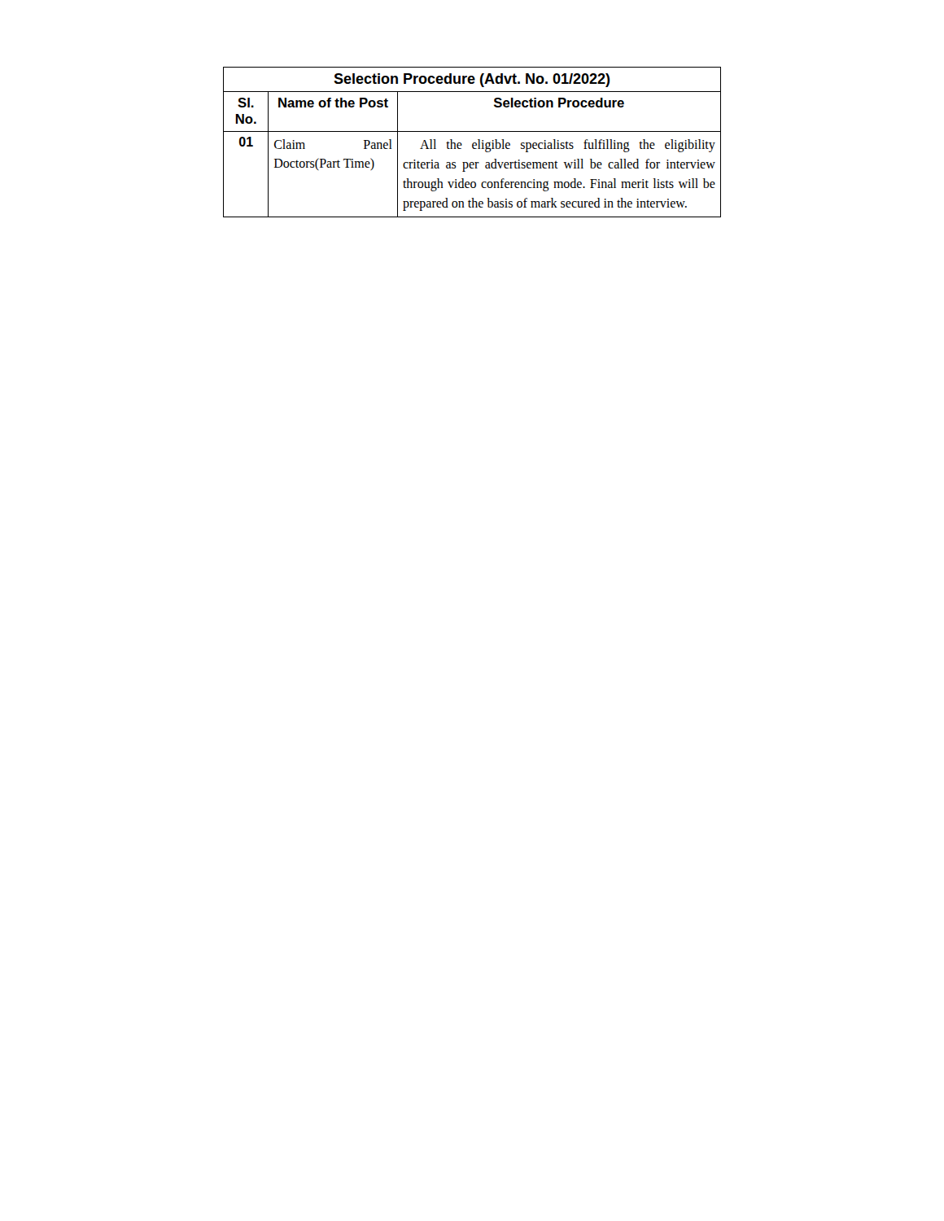| Selection Procedure (Advt. No. 01/2022) |
| Sl. No. | Name of the Post | Selection Procedure |
| 01 | Claim Panel Doctors(Part Time) | All the eligible specialists fulfilling the eligibility criteria as per advertisement will be called for interview through video conferencing mode. Final merit lists will be prepared on the basis of mark secured in the interview. |